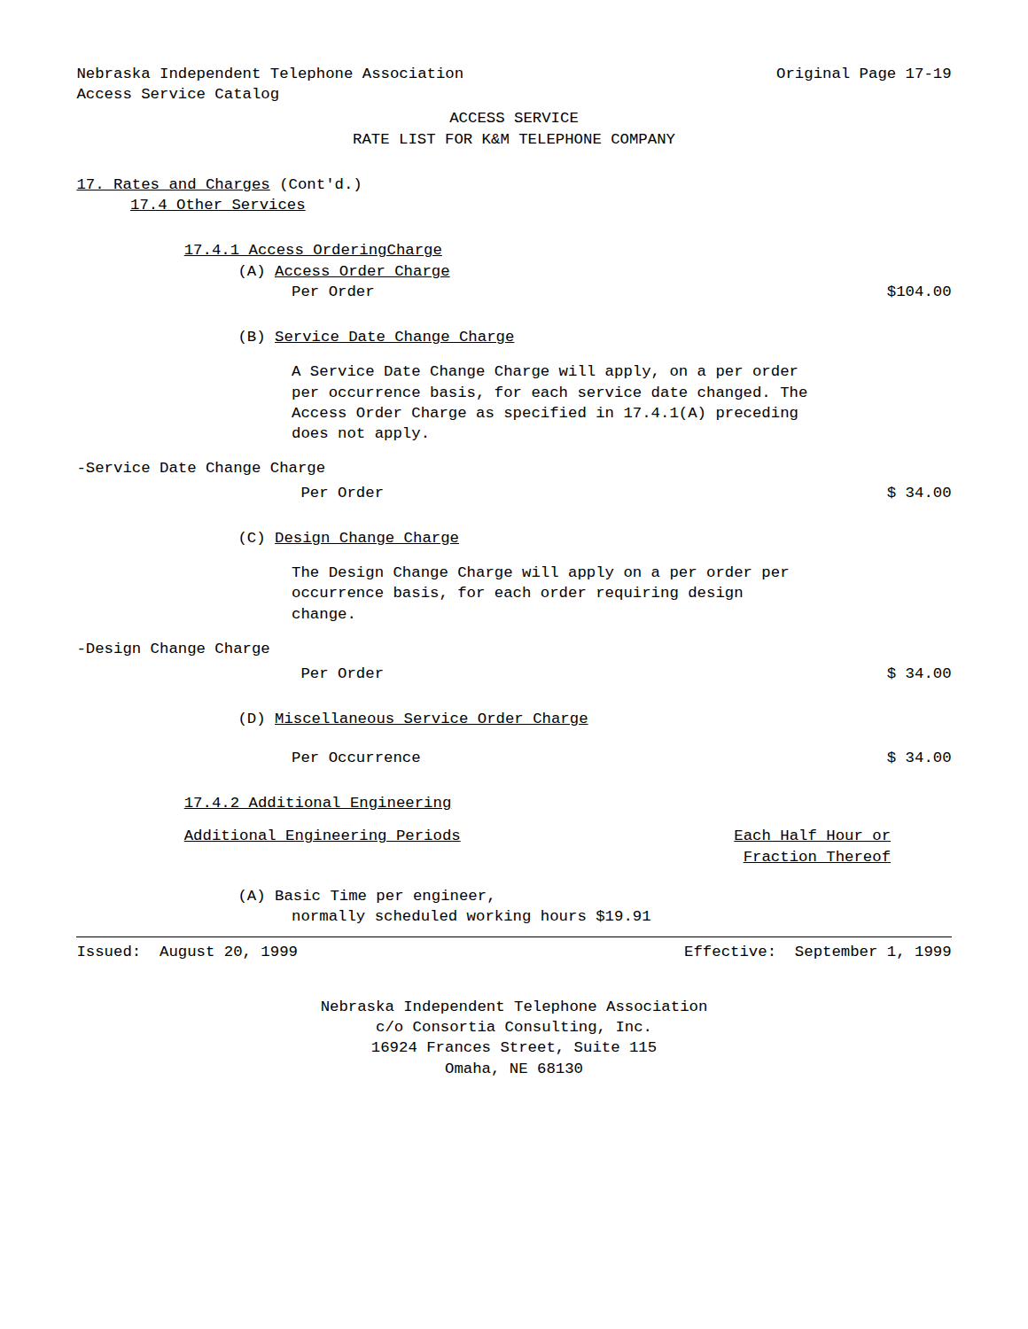Nebraska Independent Telephone Association Access Service Catalog
Original Page 17-19
ACCESS SERVICE RATE LIST FOR K&M TELEPHONE COMPANY
17. Rates and Charges (Cont'd.)
17.4 Other Services
17.4.1 Access OrderingCharge
(A) Access Order Charge
Per Order $104.00
(B) Service Date Change Charge
A Service Date Change Charge will apply, on a per order per occurrence basis, for each service date changed. The Access Order Charge as specified in 17.4.1(A) preceding does not apply.
-Service Date Change Charge
Per Order $ 34.00
(C) Design Change Charge
The Design Change Charge will apply on a per order per occurrence basis, for each order requiring design change.
-Design Change Charge
Per Order $ 34.00
(D) Miscellaneous Service Order Charge
Per Occurrence $ 34.00
17.4.2 Additional Engineering
Additional Engineering Periods Each Half Hour or Fraction Thereof
(A) Basic Time per engineer,
normally scheduled working hours $19.91
Issued: August 20, 1999 Effective: September 1, 1999
Nebraska Independent Telephone Association c/o Consortia Consulting, Inc. 16924 Frances Street, Suite 115 Omaha, NE 68130